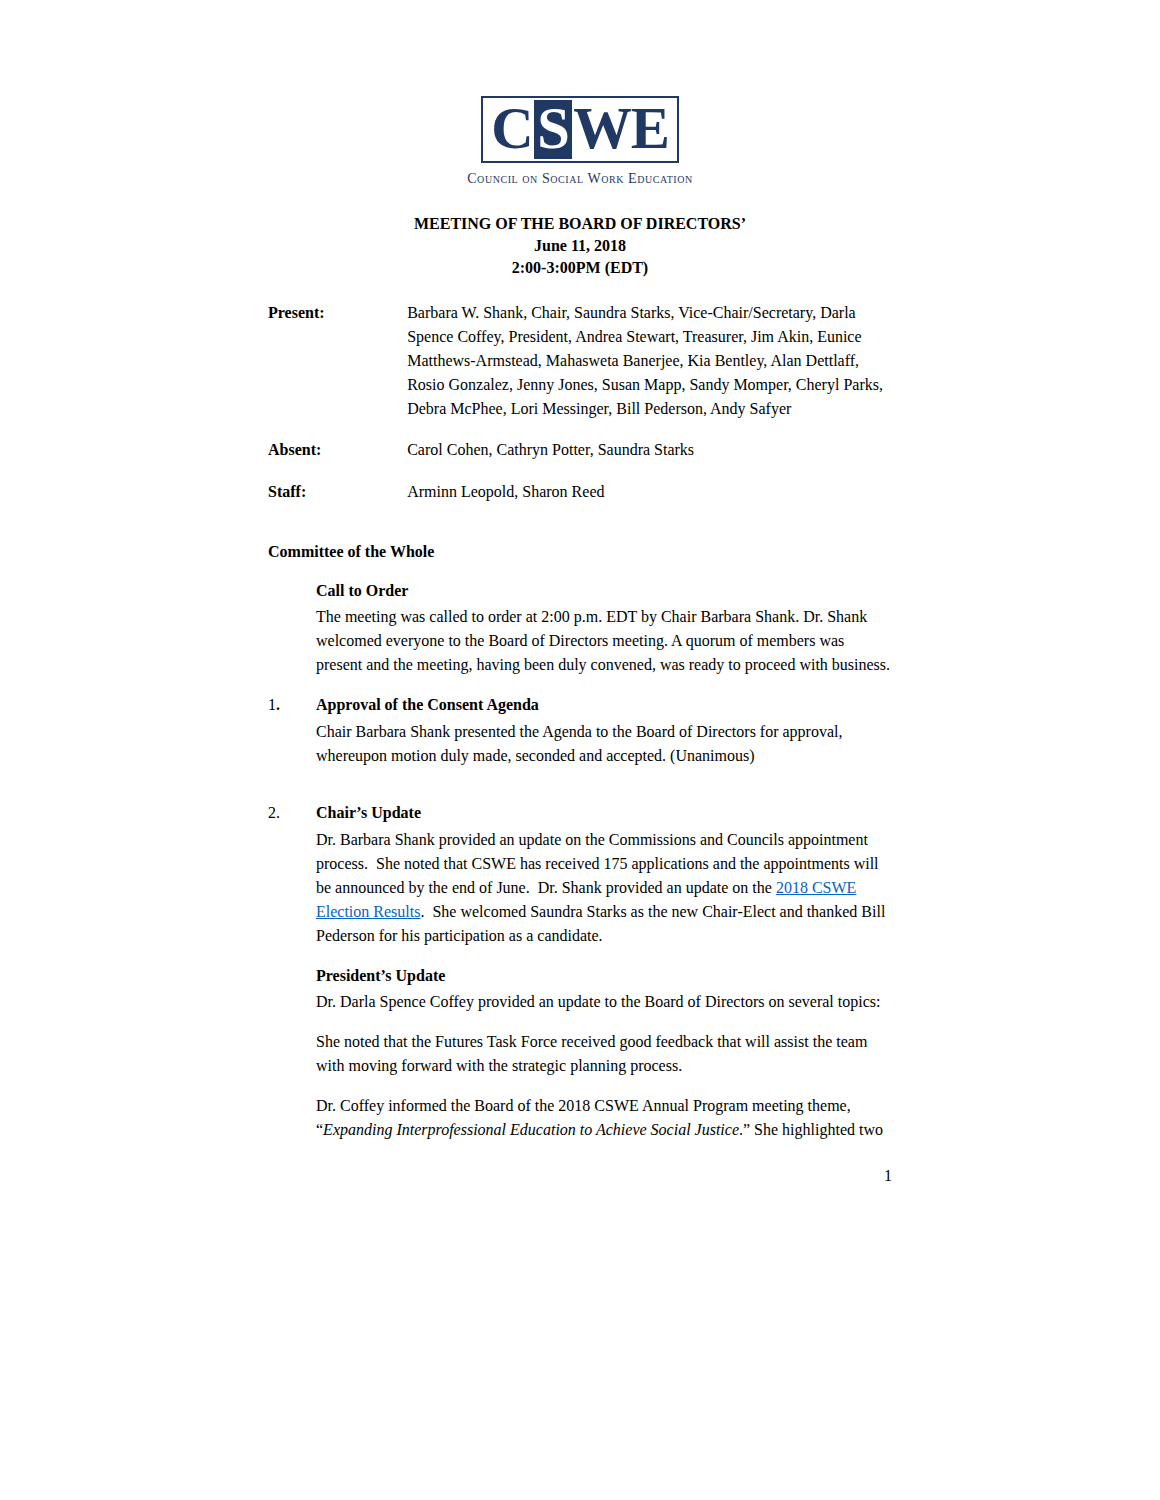CSWE
Council on Social Work Education
MEETING OF THE BOARD OF DIRECTORS’ June 11, 2018 2:00-3:00PM (EDT)
| Present: | Barbara W. Shank, Chair, Saundra Starks, Vice-Chair/Secretary, Darla Spence Coffey, President, Andrea Stewart, Treasurer, Jim Akin, Eunice Matthews-Armstead, Mahasweta Banerjee, Kia Bentley, Alan Dettlaff, Rosio Gonzalez, Jenny Jones, Susan Mapp, Sandy Momper, Cheryl Parks, Debra McPhee, Lori Messinger, Bill Pederson, Andy Safyer |
| Absent: | Carol Cohen, Cathryn Potter, Saundra Starks |
| Staff: | Arminn Leopold, Sharon Reed |
Committee of the Whole
Call to Order
The meeting was called to order at 2:00 p.m. EDT by Chair Barbara Shank. Dr. Shank welcomed everyone to the Board of Directors meeting. A quorum of members was present and the meeting, having been duly convened, was ready to proceed with business.
| 1 . | Approval of the Consent Agenda Chair Barbara Shank presented the Agenda to the Board of Directors for approval, whereupon motion duly made, seconded and accepted. (Unanimous) |
| 2. | Chair’s Update Dr. Barbara Shank provided an update on the Commissions and Councils appointment process. She noted that CSWE has received 175 applications and the appointments will be announced by the end of June. Dr. Shank provided an update on the 2018 CSWE Election Results . She welcomed Saundra Starks as the new Chair-Elect and thanked Bill Pederson for his participation as a candidate. President’s Update Dr. Darla Spence Coffey provided an update to the Board of Directors on several topics: She noted that the Futures Task Force received good feedback that will assist the team with moving forward with the strategic planning process. Dr. Coffey informed the Board of the 2018 CSWE Annual Program meeting theme, “ Expanding Interprofessional Education to Achieve Social Justice .” She highlighted two |
1